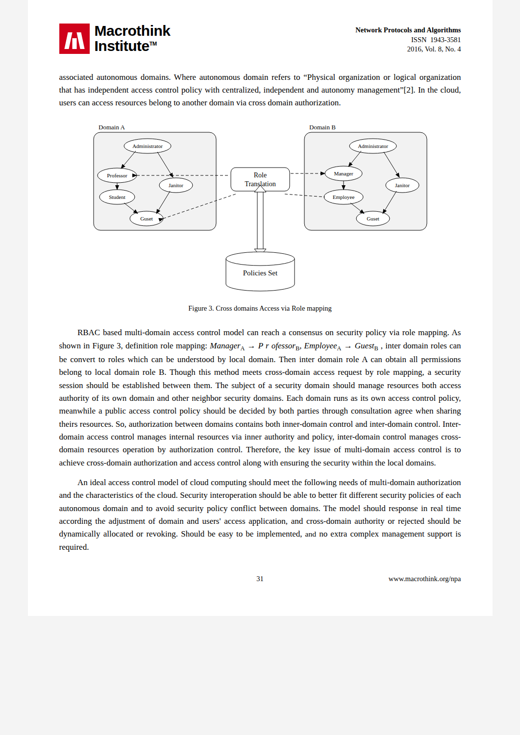Macrothink InstituteTM
Network Protocols and Algorithms
ISSN 1943-3581
2016, Vol. 8, No. 4
associated autonomous domains. Where autonomous domain refers to “Physical organization or logical organization that has independent access control policy with centralized, independent and autonomy management”[2]. In the cloud, users can access resources belong to another domain via cross domain authorization.
Domain A Domain B Administrator Professor Janitor Student Guset Administrator Manager Janitor Employee Guset Role Translation Policies Set
Figure 3. Cross domains Access via Role mapping
RBAC based multi-domain access control model can reach a consensus on security policy via role mapping. As shown in Figure 3, definition role mapping: ManagerA → P r ofessorB, EmployeeA → GuestB , inter domain roles can be convert to roles which can be understood by local domain. Then inter domain role A can obtain all permissions belong to local domain role B. Though this method meets cross-domain access request by role mapping, a security session should be established between them. The subject of a security domain should manage resources both access authority of its own domain and other neighbor security domains. Each domain runs as its own access control policy, meanwhile a public access control policy should be decided by both parties through consultation agree when sharing theirs resources. So, authorization between domains contains both inner-domain control and inter-domain control. Inter-domain access control manages internal resources via inner authority and policy, inter-domain control manages cross-domain resources operation by authorization control. Therefore, the key issue of multi-domain access control is to achieve cross-domain authorization and access control along with ensuring the security within the local domains.
An ideal access control model of cloud computing should meet the following needs of multi-domain authorization and the characteristics of the cloud. Security interoperation should be able to better fit different security policies of each autonomous domain and to avoid security policy conflict between domains. The model should response in real time according the adjustment of domain and users' access application, and cross-domain authority or rejected should be dynamically allocated or revoking. Should be easy to be implemented, and no extra complex management support is required.
31 www.macrothink.org/npa